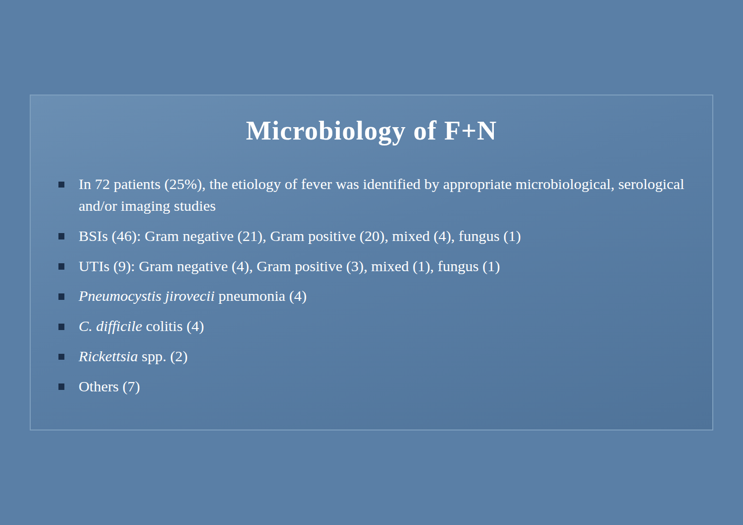Microbiology of F+N
In 72 patients (25%), the etiology of fever was identified by appropriate microbiological, serological and/or imaging studies
BSIs (46): Gram negative (21), Gram positive (20), mixed (4), fungus (1)
UTIs (9): Gram negative (4), Gram positive (3), mixed (1), fungus (1)
Pneumocystis jirovecii pneumonia (4)
C. difficile colitis (4)
Rickettsia spp. (2)
Others (7)